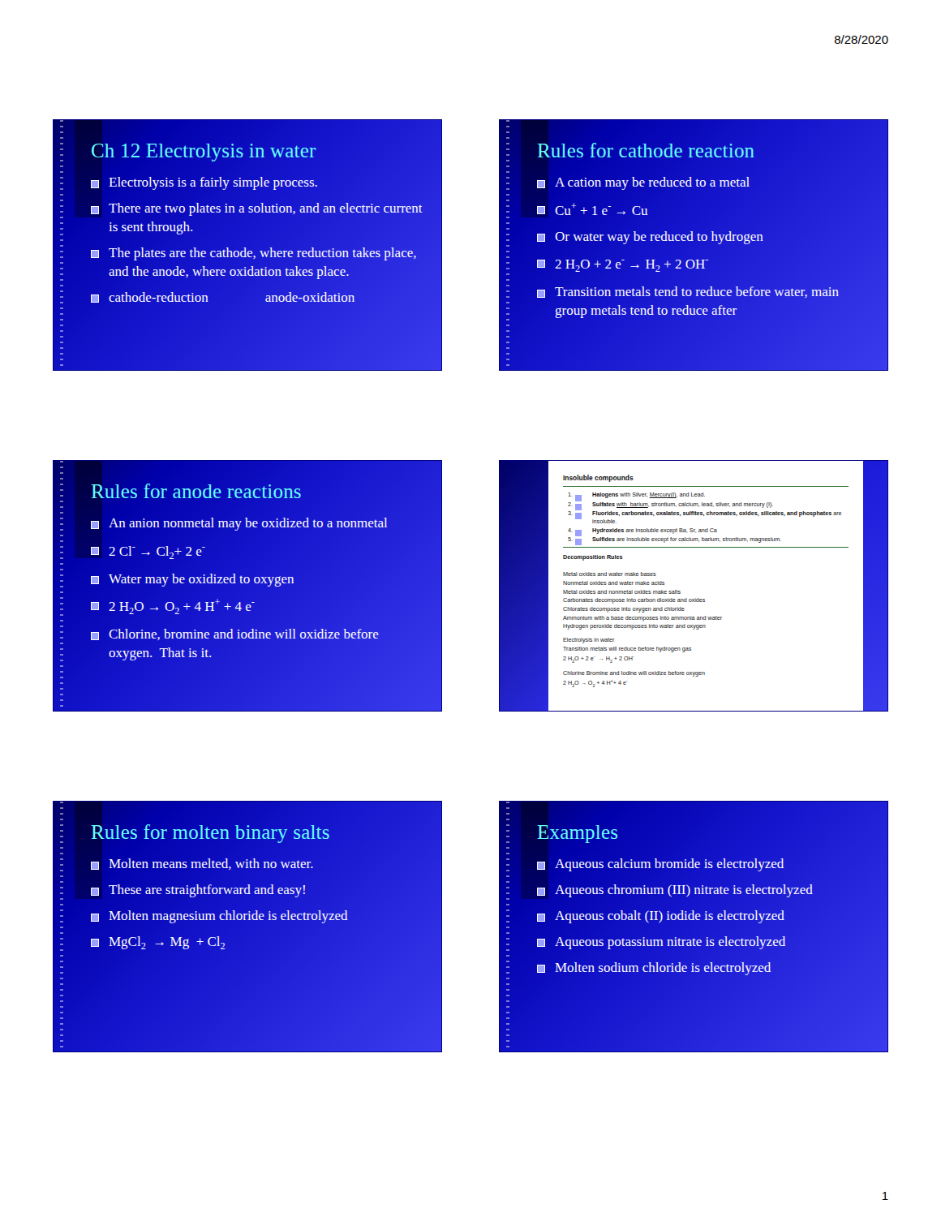8/28/2020
Ch 12 Electrolysis in water
Electrolysis is a fairly simple process.
There are two plates in a solution, and an electric current is sent through.
The plates are the cathode, where reduction takes place, and the anode, where oxidation takes place.
cathode-reduction anode-oxidation
Rules for cathode reaction
A cation may be reduced to a metal
Cu+ + 1 e- → Cu
Or water way be reduced to hydrogen
2 H2O + 2 e- → H2 + 2 OH-
Transition metals tend to reduce before water, main group metals tend to reduce after
Rules for anode reactions
An anion nonmetal may be oxidized to a nonmetal
2 Cl- → Cl2+ 2 e-
Water may be oxidized to oxygen
2 H2O → O2 + 4 H+ + 4 e-
Chlorine, bromine and iodine will oxidize before oxygen. That is it.
Insoluble compounds
Halogens with Silver, Mercury(I), and Lead.
Sulfates with barium, strontium, calcium, lead, silver, and mercury (I).
Fluorides, carbonates, oxalates, sulfites, chromates, oxides, silicates, and phosphates are insoluble.
Hydroxides are insoluble except Ba, Sr, and Ca
Sulfides are insoluble except for calcium, barium, strontium, magnesium.
Decomposition Rules
Metal oxides and water make bases
Nonmetal oxides and water make acids
Metal oxides and nonmetal oxides make salts
Carbonates decompose into carbon dioxide and oxides
Chlorates decompose into oxygen and chloride
Ammonium with a base decomposes into ammonia and water
Hydrogen peroxide decomposes into water and oxygen
Electrolysis in water
Transition metals will reduce before hydrogen gas
2 H2O + 2 e- → H2 + 2 OH-
Chlorine Bromine and Iodine will oxidize before oxygen
2 H2O → O2 + 4 H++ 4 e-
Rules for molten binary salts
Molten means melted, with no water.
These are straightforward and easy!
Molten magnesium chloride is electrolyzed
MgCl2 → Mg + Cl2
Examples
Aqueous calcium bromide is electrolyzed
Aqueous chromium (III) nitrate is electrolyzed
Aqueous cobalt (II) iodide is electrolyzed
Aqueous potassium nitrate is electrolyzed
Molten sodium chloride is electrolyzed
1